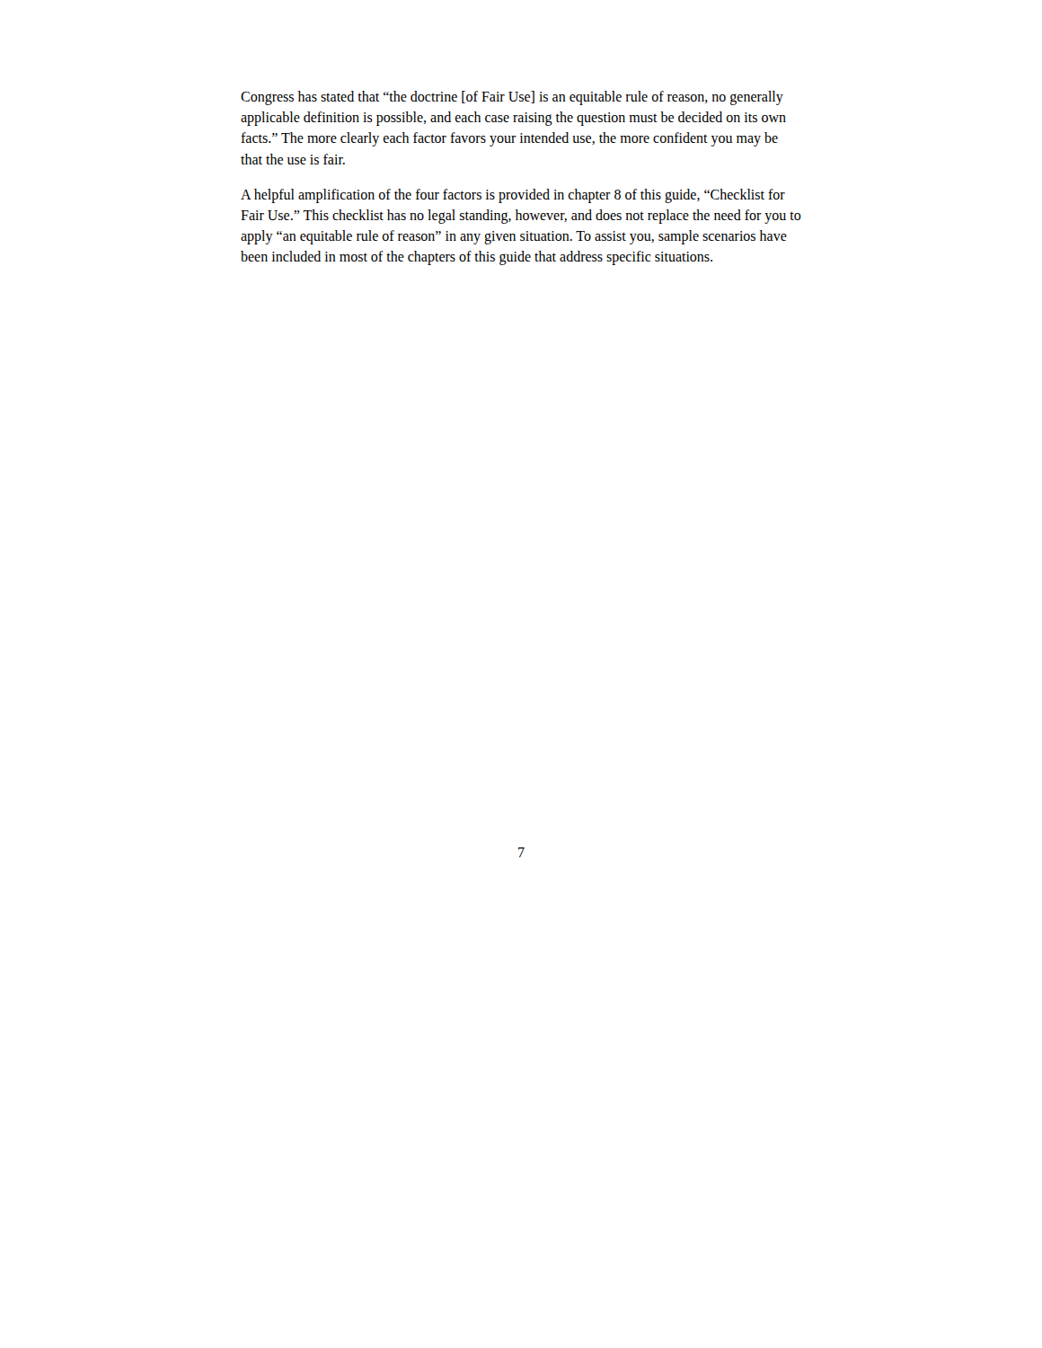Congress has stated that “the doctrine [of Fair Use] is an equitable rule of reason, no generally applicable definition is possible, and each case raising the question must be decided on its own facts.” The more clearly each factor favors your intended use, the more confident you may be that the use is fair.
A helpful amplification of the four factors is provided in chapter 8 of this guide, “Checklist for Fair Use.” This checklist has no legal standing, however, and does not replace the need for you to apply “an equitable rule of reason” in any given situation. To assist you, sample scenarios have been included in most of the chapters of this guide that address specific situations.
7